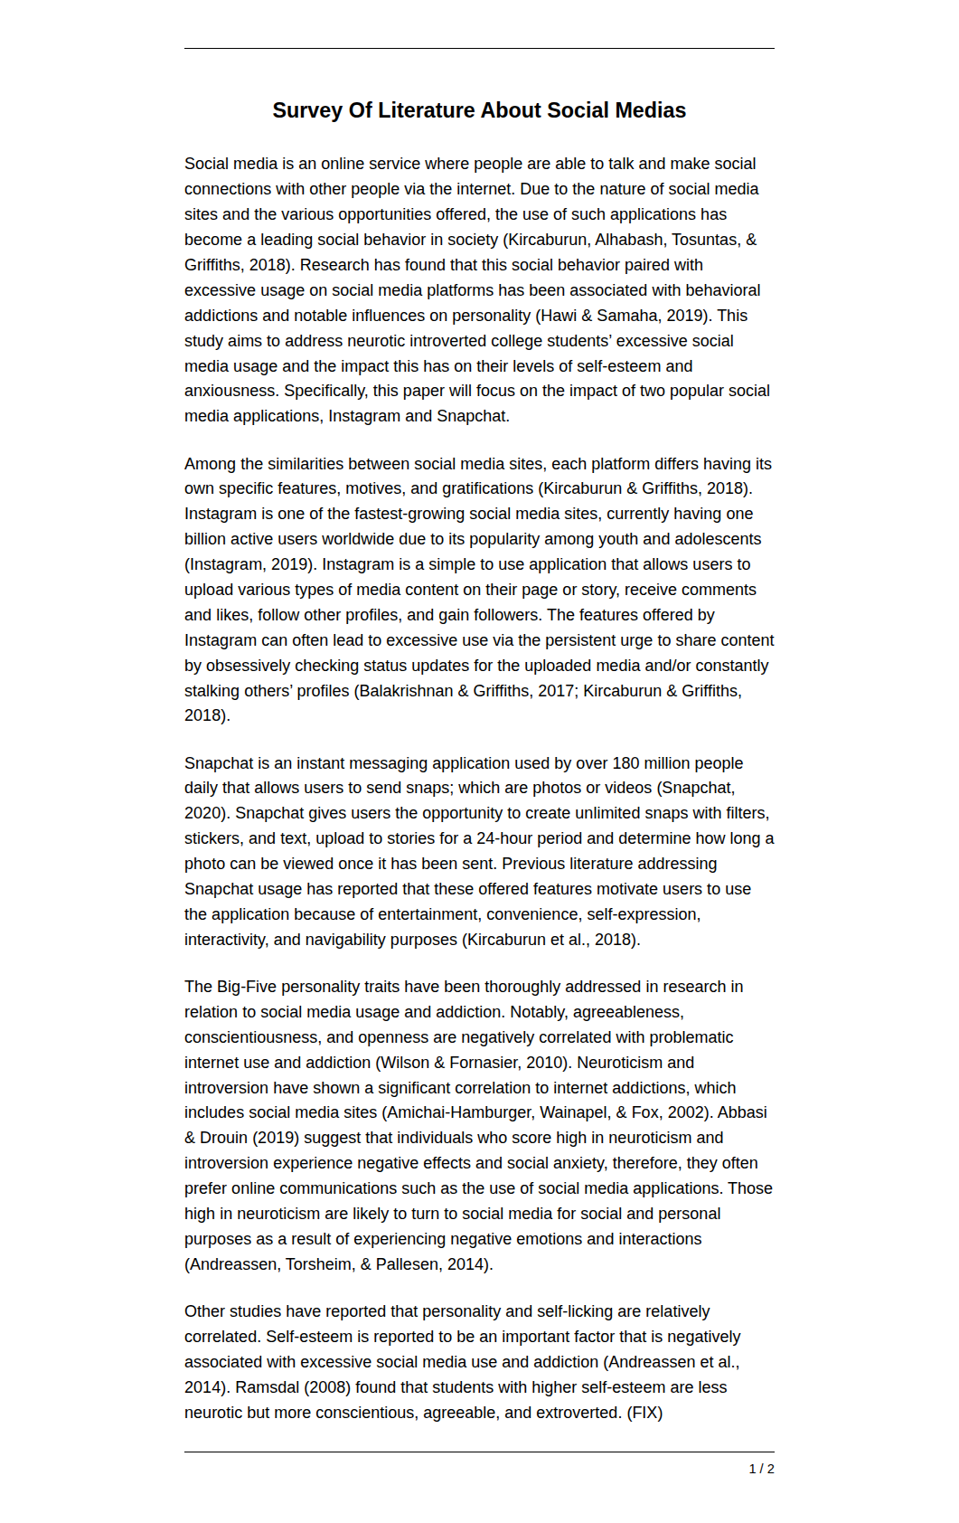Survey Of Literature About Social Medias
Social media is an online service where people are able to talk and make social connections with other people via the internet. Due to the nature of social media sites and the various opportunities offered, the use of such applications has become a leading social behavior in society (Kircaburun, Alhabash, Tosuntas, & Griffiths, 2018). Research has found that this social behavior paired with excessive usage on social media platforms has been associated with behavioral addictions and notable influences on personality (Hawi & Samaha, 2019). This study aims to address neurotic introverted college students’ excessive social media usage and the impact this has on their levels of self-esteem and anxiousness. Specifically, this paper will focus on the impact of two popular social media applications, Instagram and Snapchat.
Among the similarities between social media sites, each platform differs having its own specific features, motives, and gratifications (Kircaburun & Griffiths, 2018). Instagram is one of the fastest-growing social media sites, currently having one billion active users worldwide due to its popularity among youth and adolescents (Instagram, 2019). Instagram is a simple to use application that allows users to upload various types of media content on their page or story, receive comments and likes, follow other profiles, and gain followers. The features offered by Instagram can often lead to excessive use via the persistent urge to share content by obsessively checking status updates for the uploaded media and/or constantly stalking others’ profiles (Balakrishnan & Griffiths, 2017; Kircaburun & Griffiths, 2018).
Snapchat is an instant messaging application used by over 180 million people daily that allows users to send snaps; which are photos or videos (Snapchat, 2020). Snapchat gives users the opportunity to create unlimited snaps with filters, stickers, and text, upload to stories for a 24-hour period and determine how long a photo can be viewed once it has been sent. Previous literature addressing Snapchat usage has reported that these offered features motivate users to use the application because of entertainment, convenience, self-expression, interactivity, and navigability purposes (Kircaburun et al., 2018).
The Big-Five personality traits have been thoroughly addressed in research in relation to social media usage and addiction. Notably, agreeableness, conscientiousness, and openness are negatively correlated with problematic internet use and addiction (Wilson & Fornasier, 2010). Neuroticism and introversion have shown a significant correlation to internet addictions, which includes social media sites (Amichai-Hamburger, Wainapel, & Fox, 2002). Abbasi & Drouin (2019) suggest that individuals who score high in neuroticism and introversion experience negative effects and social anxiety, therefore, they often prefer online communications such as the use of social media applications. Those high in neuroticism are likely to turn to social media for social and personal purposes as a result of experiencing negative emotions and interactions (Andreassen, Torsheim, & Pallesen, 2014).
Other studies have reported that personality and self-licking are relatively correlated. Self-esteem is reported to be an important factor that is negatively associated with excessive social media use and addiction (Andreassen et al., 2014). Ramsdal (2008) found that students with higher self-esteem are less neurotic but more conscientious, agreeable, and extroverted. (FIX)
1 / 2